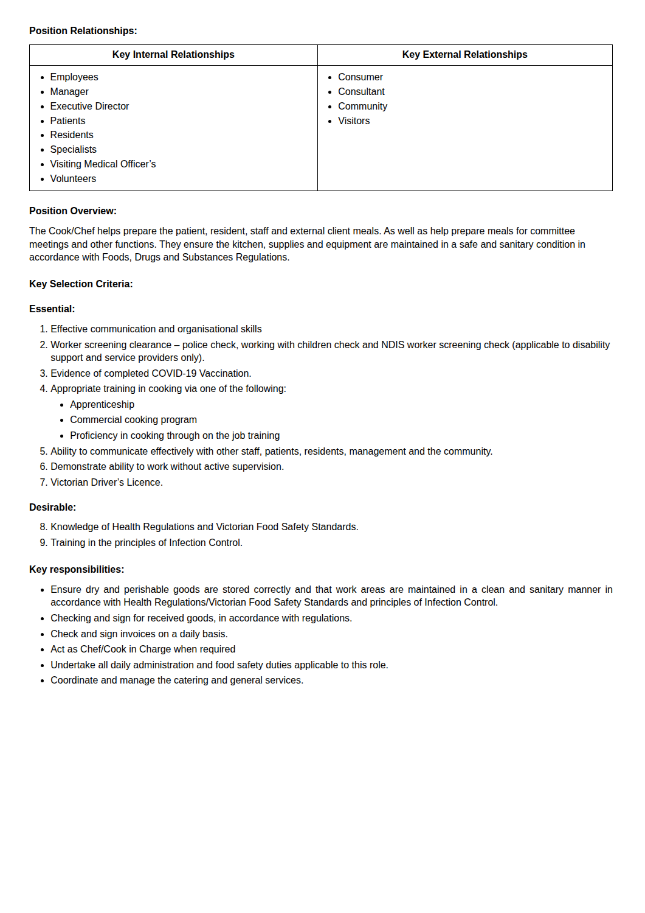Position Relationships:
| Key Internal Relationships | Key External Relationships |
| --- | --- |
| Employees Manager Executive Director Patients Residents Specialists Visiting Medical Officer’s Volunteers | Consumer Consultant Community Visitors |
Position Overview:
The Cook/Chef helps prepare the patient, resident, staff and external client meals. As well as help prepare meals for committee meetings and other functions. They ensure the kitchen, supplies and equipment are maintained in a safe and sanitary condition in accordance with Foods, Drugs and Substances Regulations.
Key Selection Criteria:
Essential:
Effective communication and organisational skills
Worker screening clearance – police check, working with children check and NDIS worker screening check (applicable to disability support and service providers only).
Evidence of completed COVID-19 Vaccination.
Appropriate training in cooking via one of the following:
Apprenticeship
Commercial cooking program
Proficiency in cooking through on the job training
Ability to communicate effectively with other staff, patients, residents, management and the community.
Demonstrate ability to work without active supervision.
Victorian Driver’s Licence.
Desirable:
Knowledge of Health Regulations and Victorian Food Safety Standards.
Training in the principles of Infection Control.
Key responsibilities:
Ensure dry and perishable goods are stored correctly and that work areas are maintained in a clean and sanitary manner in accordance with Health Regulations/Victorian Food Safety Standards and principles of Infection Control.
Checking and sign for received goods, in accordance with regulations.
Check and sign invoices on a daily basis.
Act as Chef/Cook in Charge when required
Undertake all daily administration and food safety duties applicable to this role.
Coordinate and manage the catering and general services.